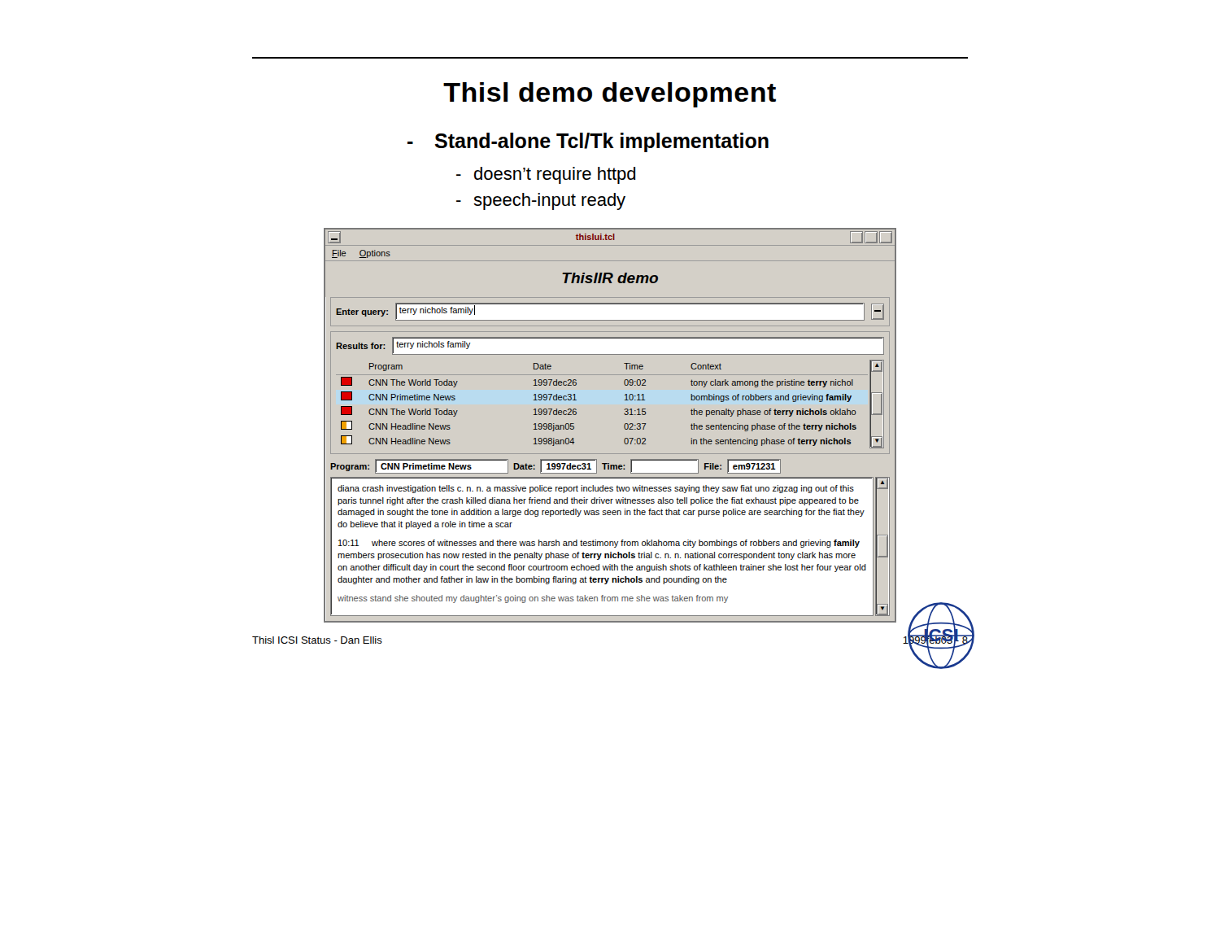Thisl demo development
-Stand-alone Tcl/Tk implementation
-doesn’t require httpd
-speech-input ready
thislui.tcl
File Options
ThislIR demo
Enter query:
terry nichols family
Results for:
terry nichols family
| | Program | Date | Time | Context |
| --- | --- | --- | --- | --- |
| | CNN The World Today | 1997dec26 | 09:02 | tony clark among the pristine terry nichol |
| | CNN Primetime News | 1997dec31 | 10:11 | bombings of robbers and grieving family |
| | CNN The World Today | 1997dec26 | 31:15 | the penalty phase of terry nichols oklaho |
| | CNN Headline News | 1998jan05 | 02:37 | the sentencing phase of the terry nichols |
| | CNN Headline News | 1998jan04 | 07:02 | in the sentencing phase of terry nichols |
▲
▼
Program:
CNN Primetime News
Date:
1997dec31
Time:
File:
em971231
diana crash investigation tells c. n. n. a massive police report includes two witnesses saying they saw fiat uno zigzag ing out of this paris tunnel right after the crash killed diana her friend and their driver witnesses also tell police the fiat exhaust pipe appeared to be damaged in sought the tone in addition a large dog reportedly was seen in the fact that car purse police are searching for the fiat they do believe that it played a role in time a scar
10:11where scores of witnesses and there was harsh and testimony from oklahoma city bombings of robbers and grieving family members prosecution has now rested in the penalty phase of terry nichols trial c. n. n. national correspondent tony clark has more on another difficult day in court the second floor courtroom echoed with the anguish shots of kathleen trainer she lost her four year old daughter and mother and father in law in the bombing flaring at terry nichols and pounding on the
witness stand she shouted my daughter’s going on she was taken from me she was taken from my
▲
▼
Thisl ICSI Status - Dan Ellis
1999feb03 - 8
ICSI